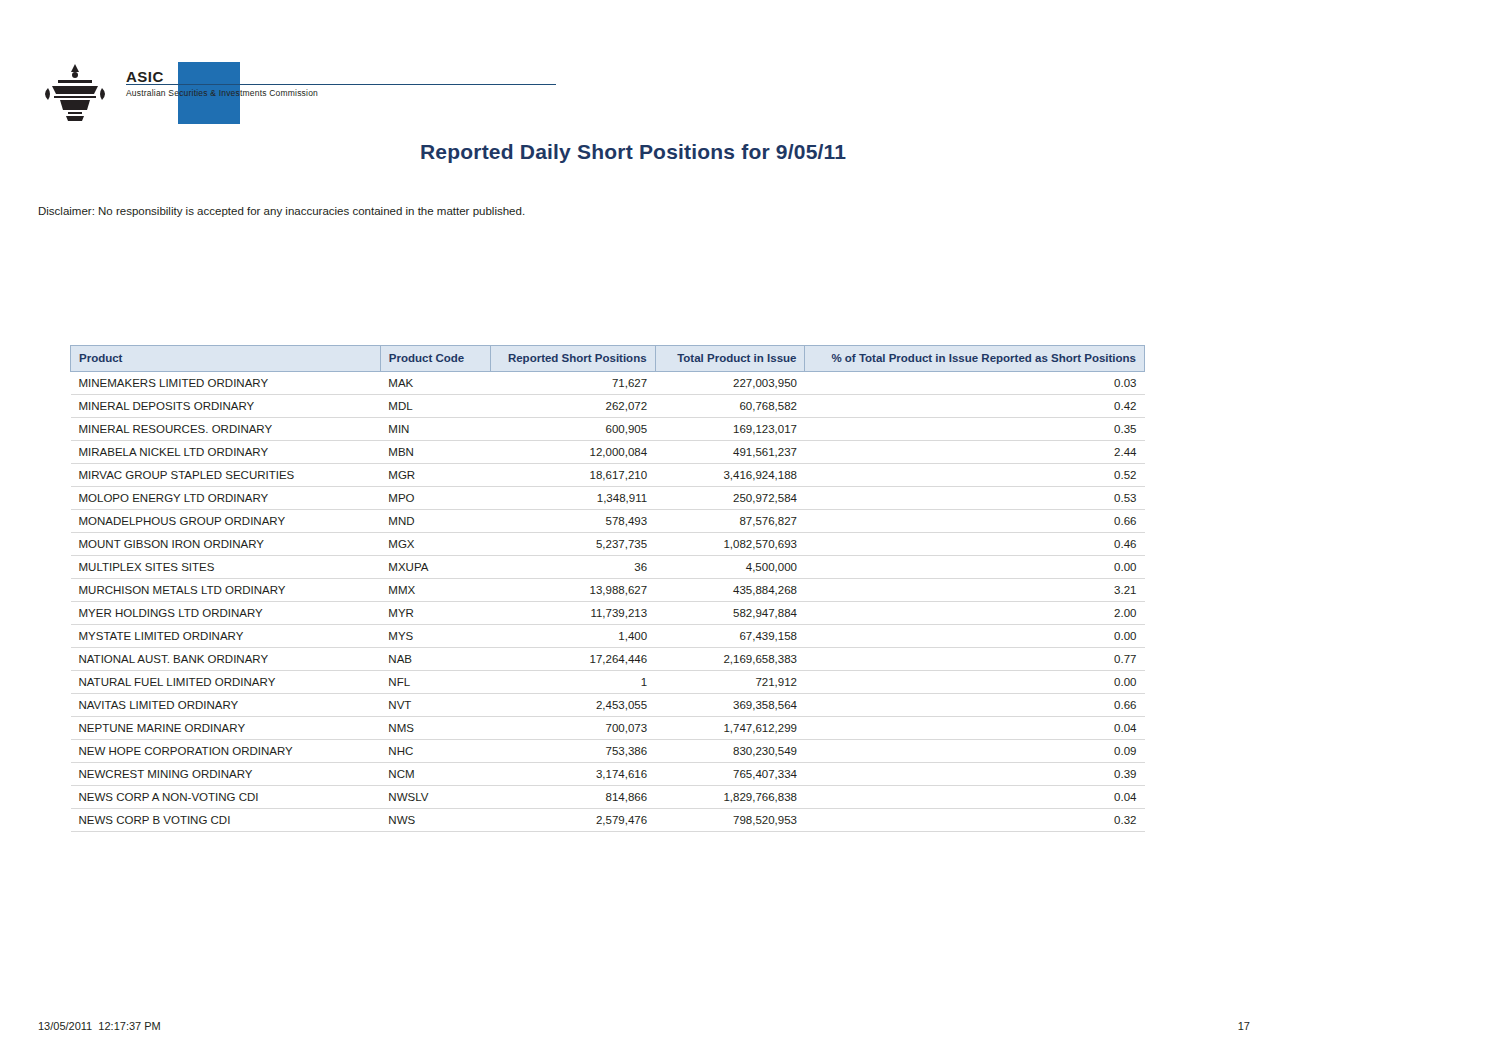ASIC
Australian Securities & Investments Commission
Reported Daily Short Positions for 9/05/11
Disclaimer: No responsibility is accepted for any inaccuracies contained in the matter published.
| Product | Product Code | Reported Short Positions | Total Product in Issue | % of Total Product in Issue Reported as Short Positions |
| --- | --- | --- | --- | --- |
| MINEMAKERS LIMITED ORDINARY | MAK | 71,627 | 227,003,950 | 0.03 |
| MINERAL DEPOSITS ORDINARY | MDL | 262,072 | 60,768,582 | 0.42 |
| MINERAL RESOURCES. ORDINARY | MIN | 600,905 | 169,123,017 | 0.35 |
| MIRABELA NICKEL LTD ORDINARY | MBN | 12,000,084 | 491,561,237 | 2.44 |
| MIRVAC GROUP STAPLED SECURITIES | MGR | 18,617,210 | 3,416,924,188 | 0.52 |
| MOLOPO ENERGY LTD ORDINARY | MPO | 1,348,911 | 250,972,584 | 0.53 |
| MONADELPHOUS GROUP ORDINARY | MND | 578,493 | 87,576,827 | 0.66 |
| MOUNT GIBSON IRON ORDINARY | MGX | 5,237,735 | 1,082,570,693 | 0.46 |
| MULTIPLEX SITES SITES | MXUPA | 36 | 4,500,000 | 0.00 |
| MURCHISON METALS LTD ORDINARY | MMX | 13,988,627 | 435,884,268 | 3.21 |
| MYER HOLDINGS LTD ORDINARY | MYR | 11,739,213 | 582,947,884 | 2.00 |
| MYSTATE LIMITED ORDINARY | MYS | 1,400 | 67,439,158 | 0.00 |
| NATIONAL AUST. BANK ORDINARY | NAB | 17,264,446 | 2,169,658,383 | 0.77 |
| NATURAL FUEL LIMITED ORDINARY | NFL | 1 | 721,912 | 0.00 |
| NAVITAS LIMITED ORDINARY | NVT | 2,453,055 | 369,358,564 | 0.66 |
| NEPTUNE MARINE ORDINARY | NMS | 700,073 | 1,747,612,299 | 0.04 |
| NEW HOPE CORPORATION ORDINARY | NHC | 753,386 | 830,230,549 | 0.09 |
| NEWCREST MINING ORDINARY | NCM | 3,174,616 | 765,407,334 | 0.39 |
| NEWS CORP A NON-VOTING CDI | NWSLV | 814,866 | 1,829,766,838 | 0.04 |
| NEWS CORP B VOTING CDI | NWS | 2,579,476 | 798,520,953 | 0.32 |
13/05/2011 12:17:37 PM
17